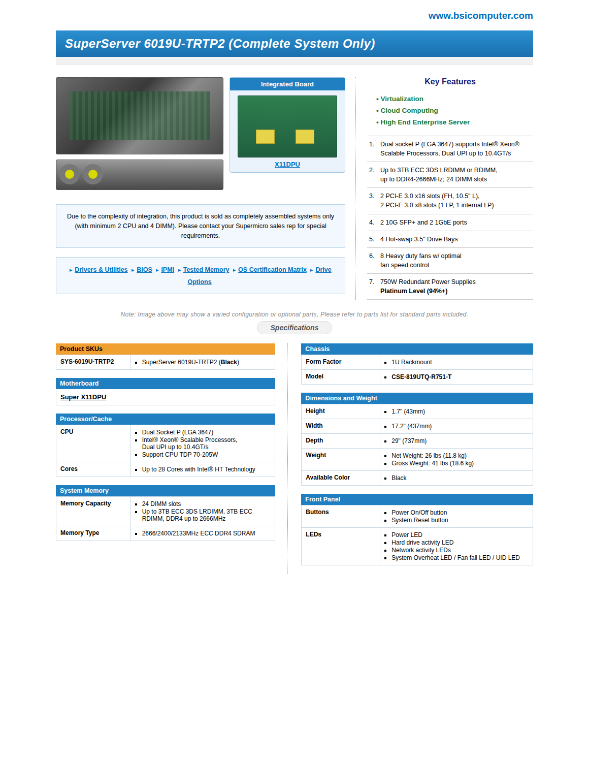www.bsicomputer.com
SuperServer 6019U-TRTP2 (Complete System Only)
Integrated Board
X11DPU
Due to the complexity of integration, this product is sold as completely assembled systems only (with minimum 2 CPU and 4 DIMM). Please contact your Supermicro sales rep for special requirements.
▸Drivers & Utilities ▸BIOS ▸IPMI ▸Tested Memory ▸OS Certification Matrix ▸Drive Options
Key Features
Virtualization
Cloud Computing
High End Enterprise Server
Dual socket P (LGA 3647) supports Intel® Xeon® Scalable Processors, Dual UPI up to 10.4GT/s
Up to 3TB ECC 3DS LRDIMM or RDIMM,
up to DDR4-2666MHz; 24 DIMM slots
2 PCI-E 3.0 x16 slots (FH, 10.5" L),
2 PCI-E 3.0 x8 slots (1 LP, 1 internal LP)
2 10G SFP+ and 2 1GbE ports
4 Hot-swap 3.5" Drive Bays
8 Heavy duty fans w/ optimal
fan speed control
750W Redundant Power Supplies
Platinum Level (94%+)
Note: Image above may show a varied configuration or optional parts, Please refer to parts list for standard parts included.
Specifications
Product SKUs
| SYS-6019U-TRTP2 | SuperServer 6019U-TRTP2 ( Black ) |
Motherboard
Super X11DPU
Processor/Cache
| CPU | Dual Socket P (LGA 3647) Intel® Xeon® Scalable Processors, Dual UPI up to 10.4GT/s Support CPU TDP 70-205W |
| Cores | Up to 28 Cores with Intel® HT Technology |
System Memory
| Memory Capacity | 24 DIMM slots Up to 3TB ECC 3DS LRDIMM, 3TB ECC RDIMM, DDR4 up to 2666MHz |
| Memory Type | 2666/2400/2133MHz ECC DDR4 SDRAM |
Chassis
| Form Factor | 1U Rackmount |
| Model | CSE-819UTQ-R751-T |
Dimensions and Weight
| Height | 1.7" (43mm) |
| Width | 17.2" (437mm) |
| Depth | 29" (737mm) |
| Weight | Net Weight: 26 lbs (11.8 kg) Gross Weight: 41 lbs (18.6 kg) |
| Available Color | Black |
Front Panel
| Buttons | Power On/Off button System Reset button |
| LEDs | Power LED Hard drive activity LED Network activity LEDs System Overheat LED / Fan fail LED / UID LED |